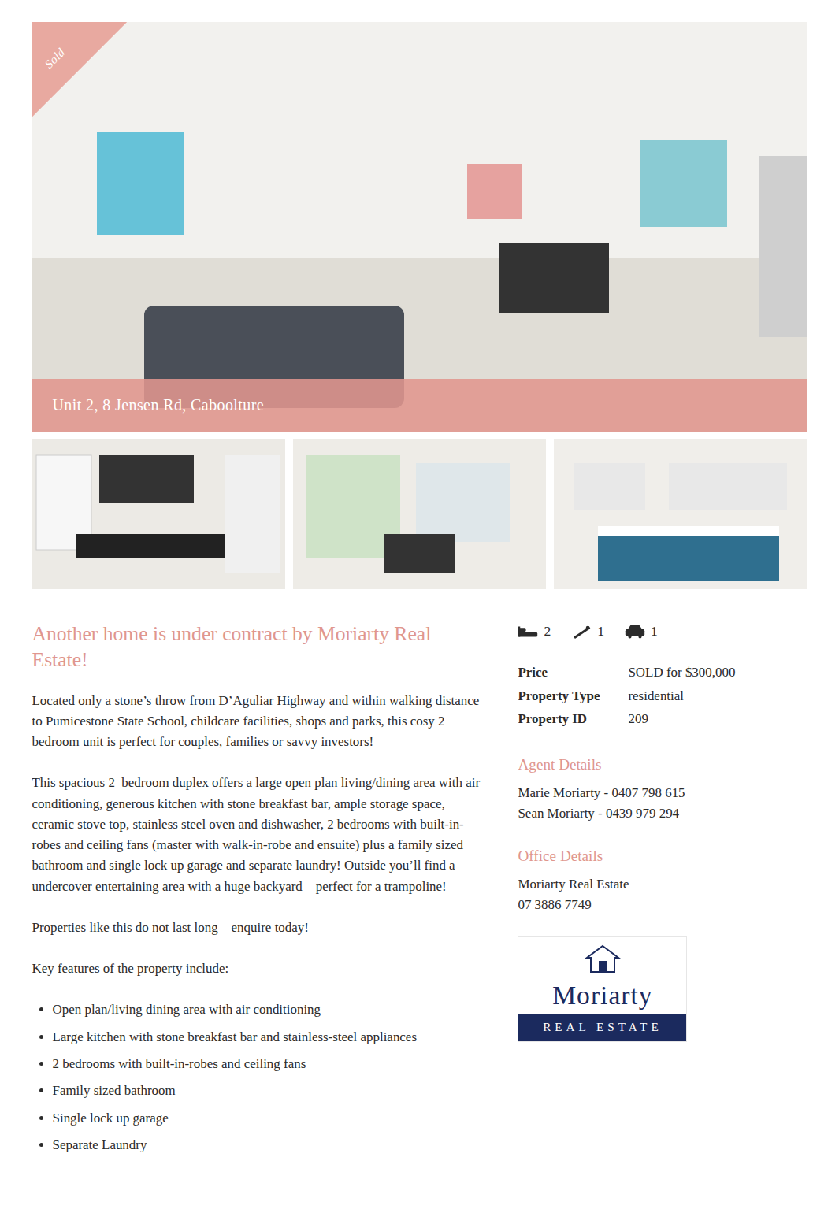Sold
Unit 2, 8 Jensen Rd, Caboolture
Another home is under contract by Moriarty Real Estate!
Located only a stone’s throw from D’Aguliar Highway and within walking distance to Pumicestone State School, childcare facilities, shops and parks, this cosy 2 bedroom unit is perfect for couples, families or savvy investors!
This spacious 2–bedroom duplex offers a large open plan living/dining area with air conditioning, generous kitchen with stone breakfast bar, ample storage space, ceramic stove top, stainless steel oven and dishwasher, 2 bedrooms with built-in-robes and ceiling fans (master with walk-in-robe and ensuite) plus a family sized bathroom and single lock up garage and separate laundry! Outside you’ll find a undercover entertaining area with a huge backyard – perfect for a trampoline!
Properties like this do not last long – enquire today!
Key features of the property include:
Open plan/living dining area with air conditioning
Large kitchen with stone breakfast bar and stainless-steel appliances
2 bedrooms with built-in-robes and ceiling fans
Family sized bathroom
Single lock up garage
Separate Laundry
2
1
1
Price SOLD for $300,000
Property Type residential
Property ID 209
Agent Details
Marie Moriarty - 0407 798 615
Sean Moriarty - 0439 979 294
Office Details
Moriarty Real Estate
07 3886 7749
Moriarty
REAL ESTATE